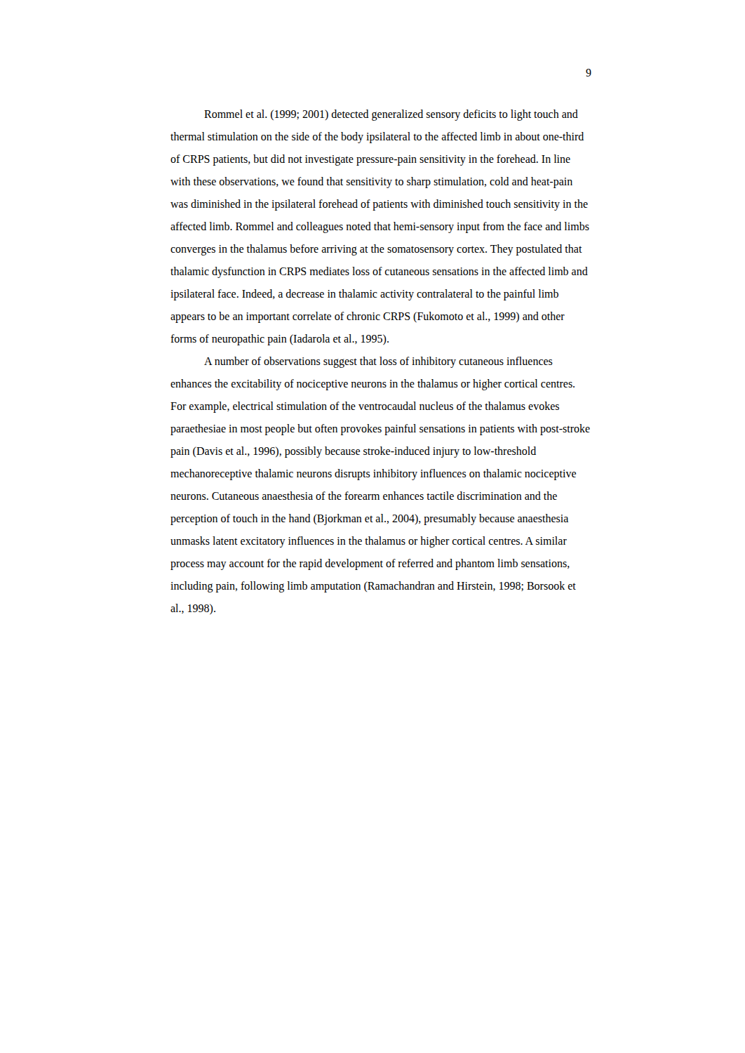9
Rommel et al. (1999; 2001) detected generalized sensory deficits to light touch and thermal stimulation on the side of the body ipsilateral to the affected limb in about one-third of CRPS patients, but did not investigate pressure-pain sensitivity in the forehead. In line with these observations, we found that sensitivity to sharp stimulation, cold and heat-pain was diminished in the ipsilateral forehead of patients with diminished touch sensitivity in the affected limb. Rommel and colleagues noted that hemi-sensory input from the face and limbs converges in the thalamus before arriving at the somatosensory cortex. They postulated that thalamic dysfunction in CRPS mediates loss of cutaneous sensations in the affected limb and ipsilateral face. Indeed, a decrease in thalamic activity contralateral to the painful limb appears to be an important correlate of chronic CRPS (Fukomoto et al., 1999) and other forms of neuropathic pain (Iadarola et al., 1995).
A number of observations suggest that loss of inhibitory cutaneous influences enhances the excitability of nociceptive neurons in the thalamus or higher cortical centres. For example, electrical stimulation of the ventrocaudal nucleus of the thalamus evokes paraethesiae in most people but often provokes painful sensations in patients with post-stroke pain (Davis et al., 1996), possibly because stroke-induced injury to low-threshold mechanoreceptive thalamic neurons disrupts inhibitory influences on thalamic nociceptive neurons. Cutaneous anaesthesia of the forearm enhances tactile discrimination and the perception of touch in the hand (Bjorkman et al., 2004), presumably because anaesthesia unmasks latent excitatory influences in the thalamus or higher cortical centres. A similar process may account for the rapid development of referred and phantom limb sensations, including pain, following limb amputation (Ramachandran and Hirstein, 1998; Borsook et al., 1998).